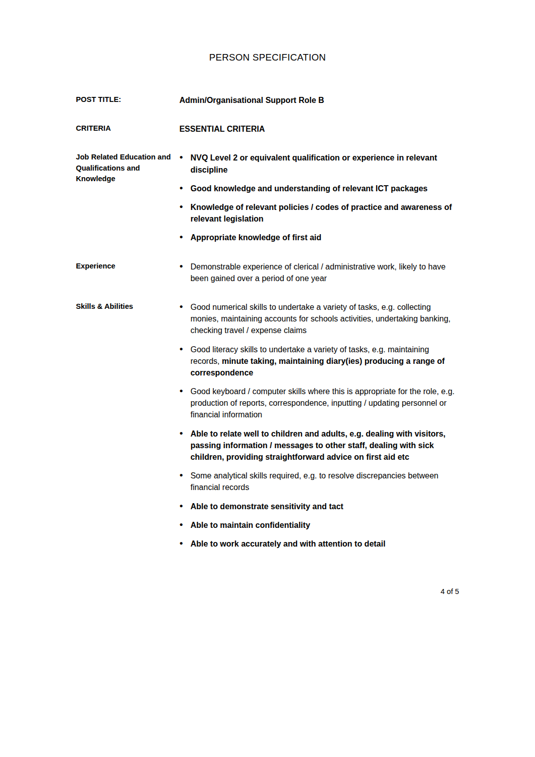PERSON SPECIFICATION
| POST TITLE: | Admin/Organisational Support Role B |
| CRITERIA | ESSENTIAL CRITERIA |
| Job Related Education and Qualifications and Knowledge | NVQ Level 2 or equivalent qualification or experience in relevant discipline Good knowledge and understanding of relevant ICT packages Knowledge of relevant policies / codes of practice and awareness of relevant legislation Appropriate knowledge of first aid |
| Experience | Demonstrable experience of clerical / administrative work, likely to have been gained over a period of one year |
| Skills & Abilities | Good numerical skills to undertake a variety of tasks, e.g. collecting monies, maintaining accounts for schools activities, undertaking banking, checking travel / expense claims Good literacy skills to undertake a variety of tasks, e.g. maintaining records, minute taking, maintaining diary(ies) producing a range of correspondence Good keyboard / computer skills where this is appropriate for the role, e.g. production of reports, correspondence, inputting / updating personnel or financial information Able to relate well to children and adults, e.g. dealing with visitors, passing information / messages to other staff, dealing with sick children, providing straightforward advice on first aid etc Some analytical skills required, e.g. to resolve discrepancies between financial records Able to demonstrate sensitivity and tact Able to maintain confidentiality Able to work accurately and with attention to detail |
4 of 5